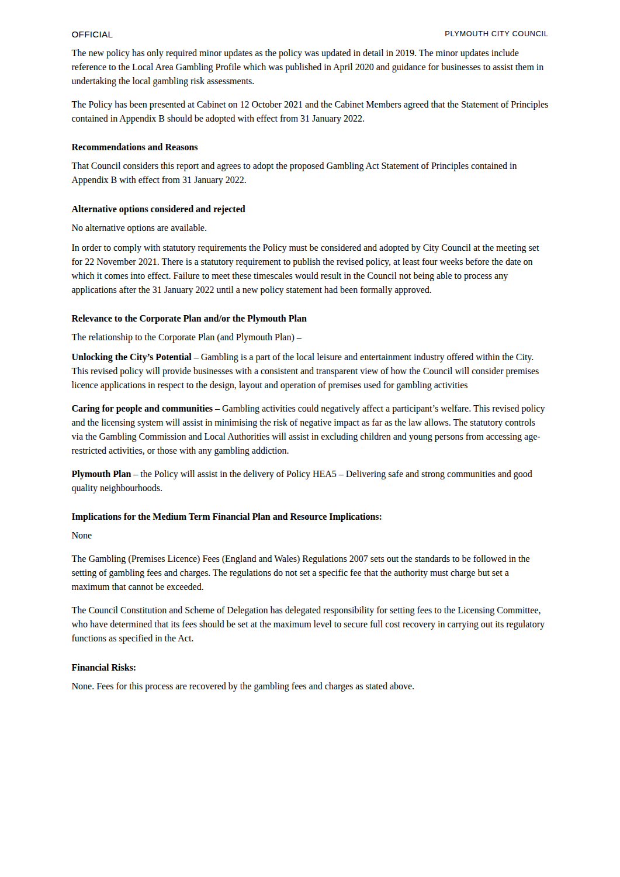OFFICIAL
PLYMOUTH CITY COUNCIL
The new policy has only required minor updates as the policy was updated in detail in 2019. The minor updates include reference to the Local Area Gambling Profile which was published in April 2020 and guidance for businesses to assist them in undertaking the local gambling risk assessments.
The Policy has been presented at Cabinet on 12 October 2021 and the Cabinet Members agreed that the Statement of Principles contained in Appendix B should be adopted with effect from 31 January 2022.
Recommendations and Reasons
That Council considers this report and agrees to adopt the proposed Gambling Act Statement of Principles contained in Appendix B with effect from 31 January 2022.
Alternative options considered and rejected
No alternative options are available.
In order to comply with statutory requirements the Policy must be considered and adopted by City Council at the meeting set for 22 November 2021. There is a statutory requirement to publish the revised policy, at least four weeks before the date on which it comes into effect. Failure to meet these timescales would result in the Council not being able to process any applications after the 31 January 2022 until a new policy statement had been formally approved.
Relevance to the Corporate Plan and/or the Plymouth Plan
The relationship to the Corporate Plan (and Plymouth Plan) –
Unlocking the City’s Potential – Gambling is a part of the local leisure and entertainment industry offered within the City. This revised policy will provide businesses with a consistent and transparent view of how the Council will consider premises licence applications in respect to the design, layout and operation of premises used for gambling activities
Caring for people and communities – Gambling activities could negatively affect a participant’s welfare. This revised policy and the licensing system will assist in minimising the risk of negative impact as far as the law allows. The statutory controls via the Gambling Commission and Local Authorities will assist in excluding children and young persons from accessing age-restricted activities, or those with any gambling addiction.
Plymouth Plan – the Policy will assist in the delivery of Policy HEA5 – Delivering safe and strong communities and good quality neighbourhoods.
Implications for the Medium Term Financial Plan and Resource Implications:
None
The Gambling (Premises Licence) Fees (England and Wales) Regulations 2007 sets out the standards to be followed in the setting of gambling fees and charges. The regulations do not set a specific fee that the authority must charge but set a maximum that cannot be exceeded.
The Council Constitution and Scheme of Delegation has delegated responsibility for setting fees to the Licensing Committee, who have determined that its fees should be set at the maximum level to secure full cost recovery in carrying out its regulatory functions as specified in the Act.
Financial Risks:
None. Fees for this process are recovered by the gambling fees and charges as stated above.